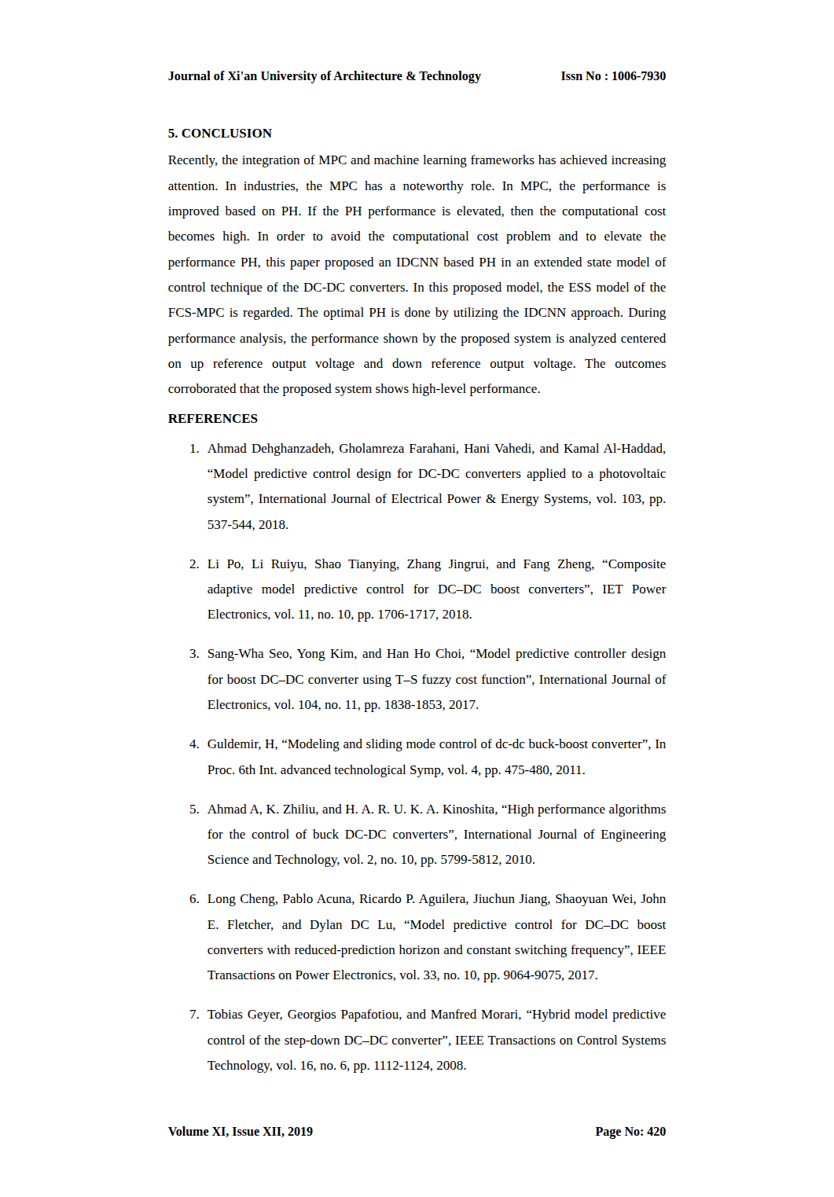Journal of Xi'an University of Architecture & Technology Issn No : 1006-7930
5. CONCLUSION
Recently, the integration of MPC and machine learning frameworks has achieved increasing attention. In industries, the MPC has a noteworthy role. In MPC, the performance is improved based on PH. If the PH performance is elevated, then the computational cost becomes high. In order to avoid the computational cost problem and to elevate the performance PH, this paper proposed an IDCNN based PH in an extended state model of control technique of the DC-DC converters. In this proposed model, the ESS model of the FCS-MPC is regarded. The optimal PH is done by utilizing the IDCNN approach. During performance analysis, the performance shown by the proposed system is analyzed centered on up reference output voltage and down reference output voltage. The outcomes corroborated that the proposed system shows high-level performance.
REFERENCES
Ahmad Dehghanzadeh, Gholamreza Farahani, Hani Vahedi, and Kamal Al-Haddad, “Model predictive control design for DC-DC converters applied to a photovoltaic system”, International Journal of Electrical Power & Energy Systems, vol. 103, pp. 537-544, 2018.
Li Po, Li Ruiyu, Shao Tianying, Zhang Jingrui, and Fang Zheng, “Composite adaptive model predictive control for DC–DC boost converters”, IET Power Electronics, vol. 11, no. 10, pp. 1706-1717, 2018.
Sang-Wha Seo, Yong Kim, and Han Ho Choi, “Model predictive controller design for boost DC–DC converter using T–S fuzzy cost function”, International Journal of Electronics, vol. 104, no. 11, pp. 1838-1853, 2017.
Guldemir, H, “Modeling and sliding mode control of dc-dc buck-boost converter”, In Proc. 6th Int. advanced technological Symp, vol. 4, pp. 475-480, 2011.
Ahmad A, K. Zhiliu, and H. A. R. U. K. A. Kinoshita, “High performance algorithms for the control of buck DC-DC converters”, International Journal of Engineering Science and Technology, vol. 2, no. 10, pp. 5799-5812, 2010.
Long Cheng, Pablo Acuna, Ricardo P. Aguilera, Jiuchun Jiang, Shaoyuan Wei, John E. Fletcher, and Dylan DC Lu, “Model predictive control for DC–DC boost converters with reduced-prediction horizon and constant switching frequency”, IEEE Transactions on Power Electronics, vol. 33, no. 10, pp. 9064-9075, 2017.
Tobias Geyer, Georgios Papafotiou, and Manfred Morari, “Hybrid model predictive control of the step-down DC–DC converter”, IEEE Transactions on Control Systems Technology, vol. 16, no. 6, pp. 1112-1124, 2008.
Volume XI, Issue XII, 2019 Page No: 420